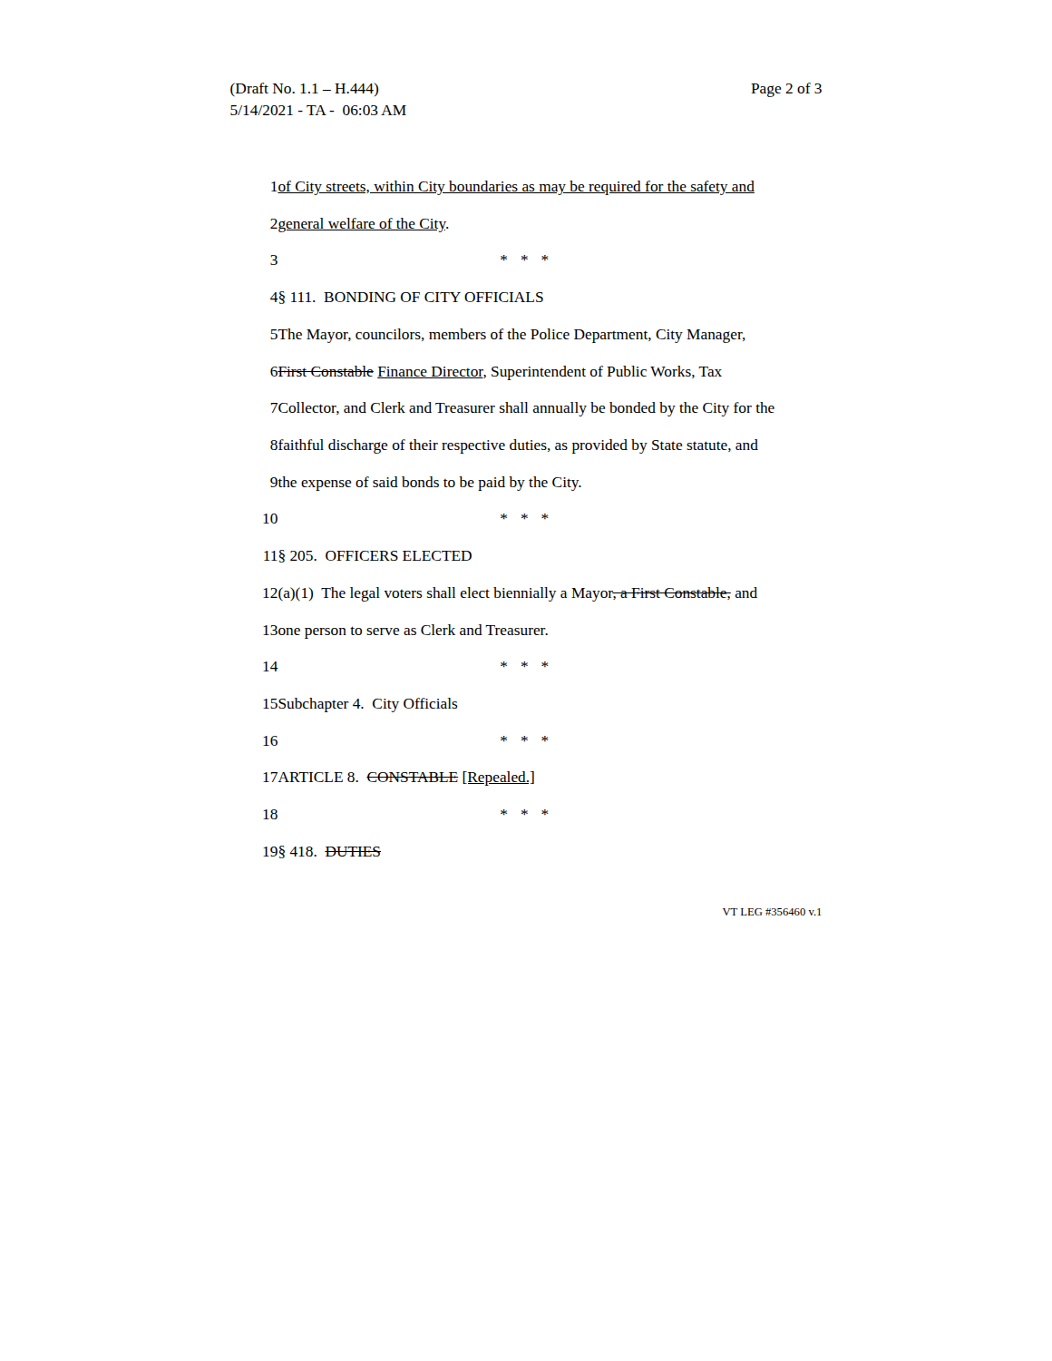(Draft No. 1.1 – H.444)
5/14/2021 - TA - 06:03 AM
Page 2 of 3
| 1 | of City streets, within City boundaries as may be required for the safety and |
| 2 | general welfare of the City . |
| 3 | * * * |
| 4 | § 111. BONDING OF CITY OFFICIALS |
| 5 | The Mayor, councilors, members of the Police Department, City Manager, |
| 6 | First Constable Finance Director , Superintendent of Public Works, Tax |
| 7 | Collector, and Clerk and Treasurer shall annually be bonded by the City for the |
| 8 | faithful discharge of their respective duties, as provided by State statute, and |
| 9 | the expense of said bonds to be paid by the City. |
| 10 | * * * |
| 11 | § 205. OFFICERS ELECTED |
| 12 | (a)(1) The legal voters shall elect biennially a Mayor , a First Constable, and |
| 13 | one person to serve as Clerk and Treasurer. |
| 14 | * * * |
| 15 | Subchapter 4. City Officials |
| 16 | * * * |
| 17 | ARTICLE 8. CONSTABLE [Repealed.] |
| 18 | * * * |
| 19 | § 418. DUTIES |
VT LEG #356460 v.1